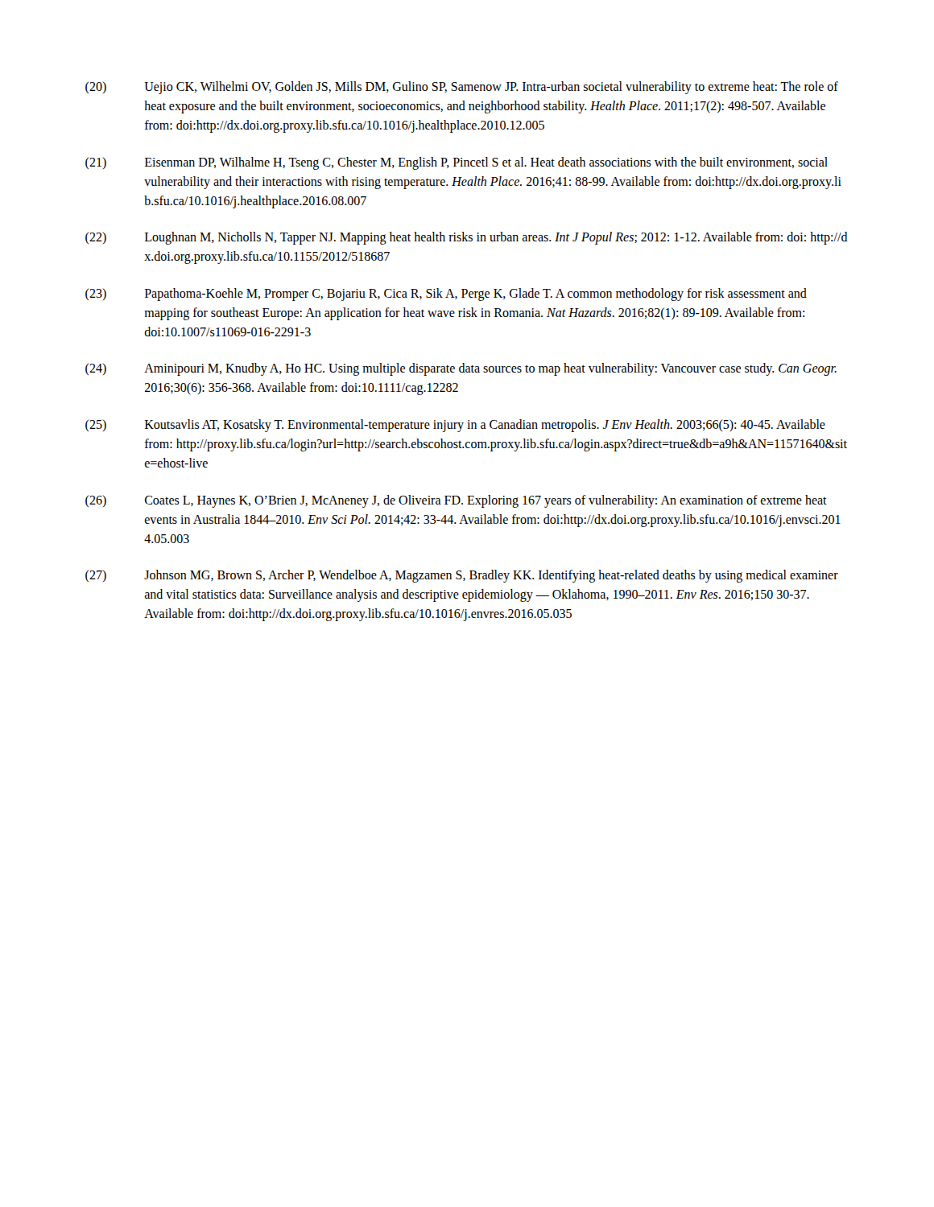(20) Uejio CK, Wilhelmi OV, Golden JS, Mills DM, Gulino SP, Samenow JP. Intra-urban societal vulnerability to extreme heat: The role of heat exposure and the built environment, socioeconomics, and neighborhood stability. Health Place. 2011;17(2): 498-507. Available from: doi:http://dx.doi.org.proxy.lib.sfu.ca/10.1016/j.healthplace.2010.12.005
(21) Eisenman DP, Wilhalme H, Tseng C, Chester M, English P, Pincetl S et al. Heat death associations with the built environment, social vulnerability and their interactions with rising temperature. Health Place. 2016;41: 88-99. Available from: doi:http://dx.doi.org.proxy.lib.sfu.ca/10.1016/j.healthplace.2016.08.007
(22) Loughnan M, Nicholls N, Tapper NJ. Mapping heat health risks in urban areas. Int J Popul Res; 2012: 1-12. Available from: doi: http://dx.doi.org.proxy.lib.sfu.ca/10.1155/2012/518687
(23) Papathoma-Koehle M, Promper C, Bojariu R, Cica R, Sik A, Perge K, Glade T. A common methodology for risk assessment and mapping for southeast Europe: An application for heat wave risk in Romania. Nat Hazards. 2016;82(1): 89-109. Available from: doi:10.1007/s11069-016-2291-3
(24) Aminipouri M, Knudby A, Ho HC. Using multiple disparate data sources to map heat vulnerability: Vancouver case study. Can Geogr. 2016;30(6): 356-368. Available from: doi:10.1111/cag.12282
(25) Koutsavlis AT, Kosatsky T. Environmental-temperature injury in a Canadian metropolis. J Env Health. 2003;66(5): 40-45. Available from: http://proxy.lib.sfu.ca/login?url=http://search.ebscohost.com.proxy.lib.sfu.ca/login.aspx?direct=true&db=a9h&AN=11571640&site=ehost-live
(26) Coates L, Haynes K, O’Brien J, McAneney J, de Oliveira FD. Exploring 167 years of vulnerability: An examination of extreme heat events in Australia 1844–2010. Env Sci Pol. 2014;42: 33-44. Available from: doi:http://dx.doi.org.proxy.lib.sfu.ca/10.1016/j.envsci.2014.05.003
(27) Johnson MG, Brown S, Archer P, Wendelboe A, Magzamen S, Bradley KK. Identifying heat-related deaths by using medical examiner and vital statistics data: Surveillance analysis and descriptive epidemiology — Oklahoma, 1990–2011. Env Res. 2016;150 30-37. Available from: doi:http://dx.doi.org.proxy.lib.sfu.ca/10.1016/j.envres.2016.05.035